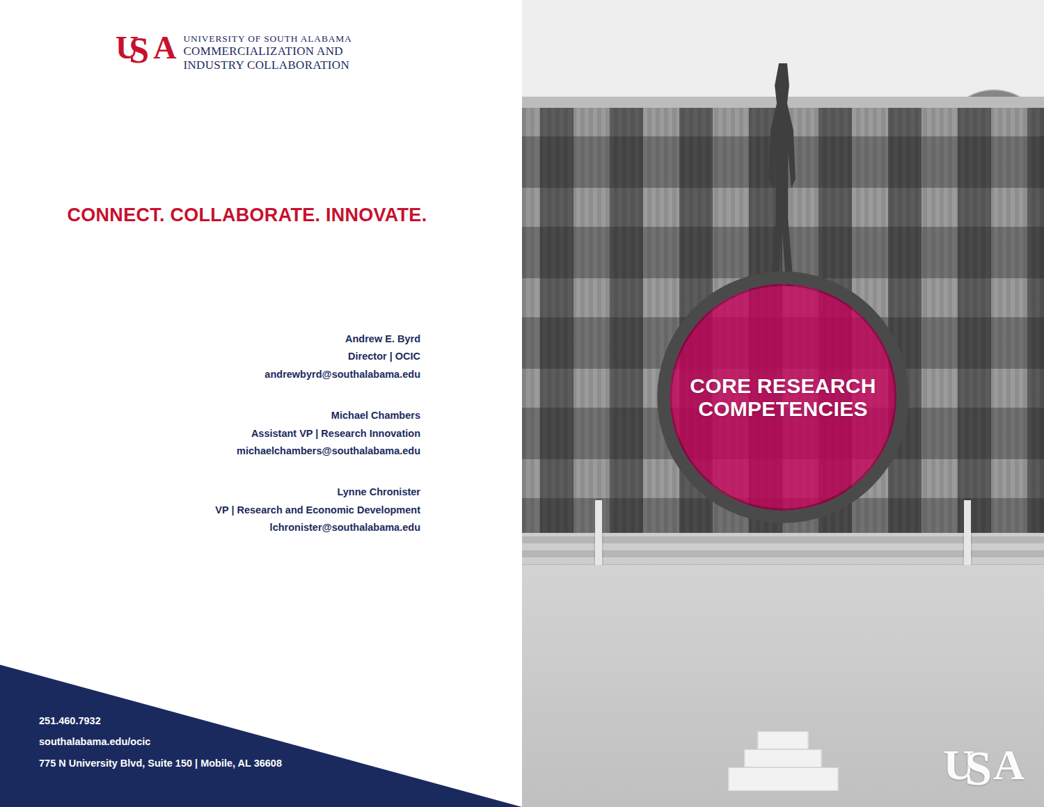USA
University of South Alabama
Commercialization and
Industry Collaboration
CONNECT. COLLABORATE. INNOVATE.
Andrew E. Byrd
Director | OCIC
andrewbyrd@southalabama.edu
Michael Chambers
Assistant VP | Research Innovation
michaelchambers@southalabama.edu
Lynne Chronister
VP | Research and Economic Development
lchronister@southalabama.edu
251.460.7932
southalabama.edu/ocic
775 N University Blvd, Suite 150 | Mobile, AL 36608
CORE RESEARCH
COMPETENCIES
USA